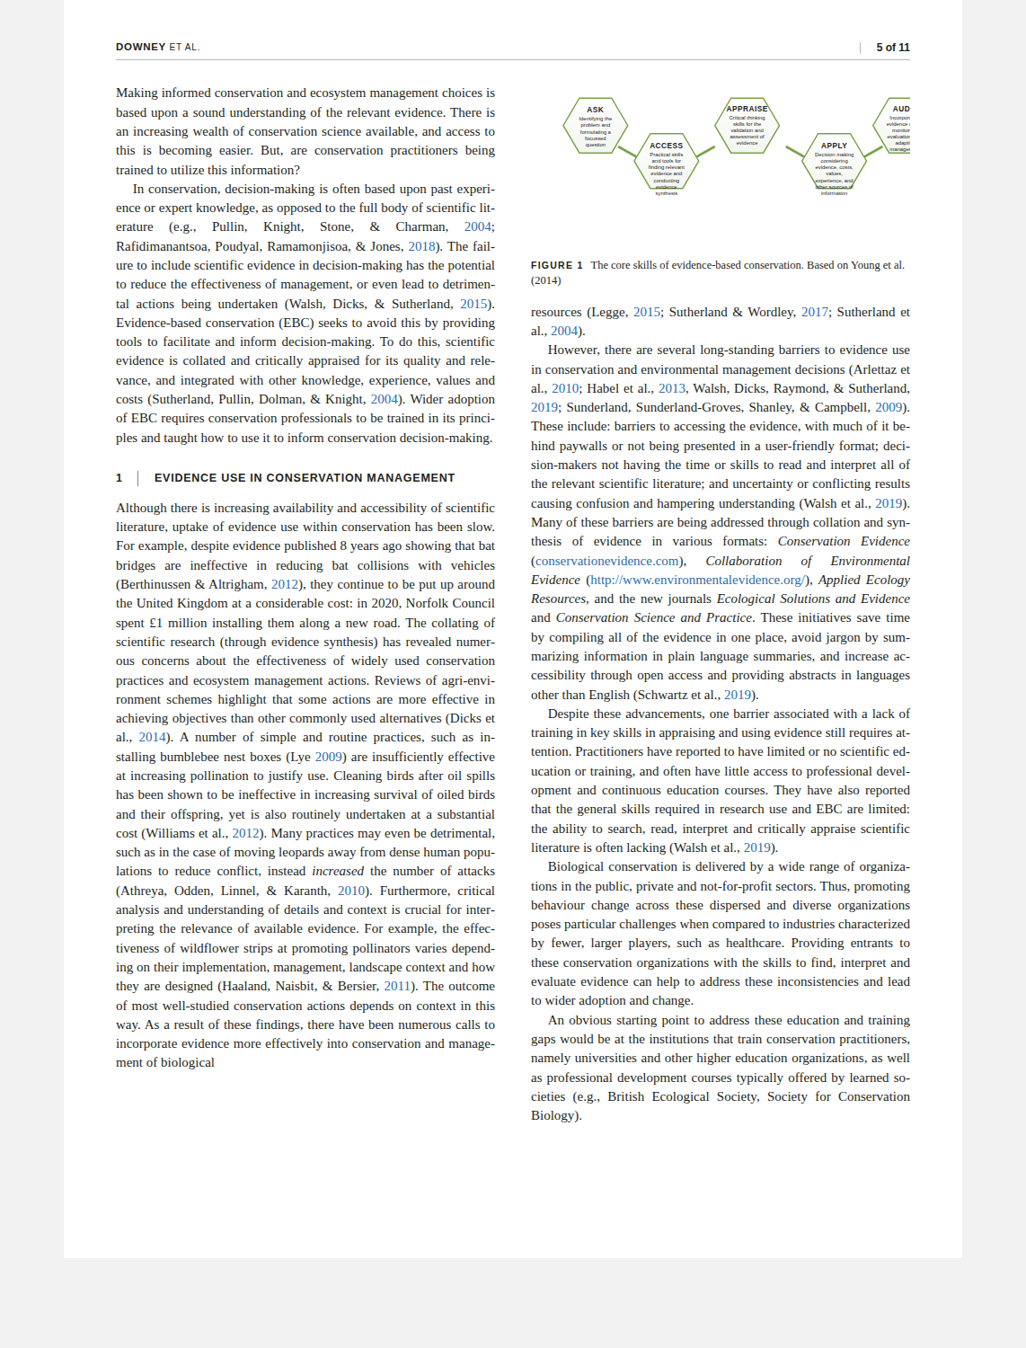DOWNEY ET AL.
5 of 11
Making informed conservation and ecosystem management choices is based upon a sound understanding of the relevant evidence. There is an increasing wealth of conservation science available, and access to this is becoming easier. But, are conservation practitioners being trained to utilize this information?
In conservation, decision-making is often based upon past experience or expert knowledge, as opposed to the full body of scientific literature (e.g., Pullin, Knight, Stone, & Charman, 2004; Rafidimanantsoa, Poudyal, Ramamonjisoa, & Jones, 2018). The failure to include scientific evidence in decision-making has the potential to reduce the effectiveness of management, or even lead to detrimental actions being undertaken (Walsh, Dicks, & Sutherland, 2015). Evidence-based conservation (EBC) seeks to avoid this by providing tools to facilitate and inform decision-making. To do this, scientific evidence is collated and critically appraised for its quality and relevance, and integrated with other knowledge, experience, values and costs (Sutherland, Pullin, Dolman, & Knight, 2004). Wider adoption of EBC requires conservation professionals to be trained in its principles and taught how to use it to inform conservation decision-making.
1 EVIDENCE USE IN CONSERVATION MANAGEMENT
Although there is increasing availability and accessibility of scientific literature, uptake of evidence use within conservation has been slow. For example, despite evidence published 8 years ago showing that bat bridges are ineffective in reducing bat collisions with vehicles (Berthinussen & Altrigham, 2012), they continue to be put up around the United Kingdom at a considerable cost: in 2020, Norfolk Council spent £1 million installing them along a new road. The collating of scientific research (through evidence synthesis) has revealed numerous concerns about the effectiveness of widely used conservation practices and ecosystem management actions. Reviews of agri-environment schemes highlight that some actions are more effective in achieving objectives than other commonly used alternatives (Dicks et al., 2014). A number of simple and routine practices, such as installing bumblebee nest boxes (Lye 2009) are insufficiently effective at increasing pollination to justify use. Cleaning birds after oil spills has been shown to be ineffective in increasing survival of oiled birds and their offspring, yet is also routinely undertaken at a substantial cost (Williams et al., 2012). Many practices may even be detrimental, such as in the case of moving leopards away from dense human populations to reduce conflict, instead increased the number of attacks (Athreya, Odden, Linnel, & Karanth, 2010). Furthermore, critical analysis and understanding of details and context is crucial for interpreting the relevance of available evidence. For example, the effectiveness of wildflower strips at promoting pollinators varies depending on their implementation, management, landscape context and how they are designed (Haaland, Naisbit, & Bersier, 2011). The outcome of most well-studied conservation actions depends on context in this way. As a result of these findings, there have been numerous calls to incorporate evidence more effectively into conservation and management of biological
ASK Identifying the problem and formulating a focussed question ACCESS Practical skills and tools for finding relevant evidence and conducting evidence synthesis APPRAISE Critical thinking skills for the validation and assessment of evidence APPLY Decision making considering evidence, costs, values, experience, and other sources of information AUDIT Incorporating evidence during monitoring, evaluation, and adaptive management
FIGURE 1 The core skills of evidence-based conservation. Based on Young et al. (2014)
resources (Legge, 2015; Sutherland & Wordley, 2017; Sutherland et al., 2004).
However, there are several long-standing barriers to evidence use in conservation and environmental management decisions (Arlettaz et al., 2010; Habel et al., 2013, Walsh, Dicks, Raymond, & Sutherland, 2019; Sunderland, Sunderland-Groves, Shanley, & Campbell, 2009). These include: barriers to accessing the evidence, with much of it behind paywalls or not being presented in a user-friendly format; decision-makers not having the time or skills to read and interpret all of the relevant scientific literature; and uncertainty or conflicting results causing confusion and hampering understanding (Walsh et al., 2019). Many of these barriers are being addressed through collation and synthesis of evidence in various formats: Conservation Evidence (conservationevidence.com), Collaboration of Environmental Evidence (http://www.environmentalevidence.org/), Applied Ecology Resources, and the new journals Ecological Solutions and Evidence and Conservation Science and Practice. These initiatives save time by compiling all of the evidence in one place, avoid jargon by summarizing information in plain language summaries, and increase accessibility through open access and providing abstracts in languages other than English (Schwartz et al., 2019).
Despite these advancements, one barrier associated with a lack of training in key skills in appraising and using evidence still requires attention. Practitioners have reported to have limited or no scientific education or training, and often have little access to professional development and continuous education courses. They have also reported that the general skills required in research use and EBC are limited: the ability to search, read, interpret and critically appraise scientific literature is often lacking (Walsh et al., 2019).
Biological conservation is delivered by a wide range of organizations in the public, private and not-for-profit sectors. Thus, promoting behaviour change across these dispersed and diverse organizations poses particular challenges when compared to industries characterized by fewer, larger players, such as healthcare. Providing entrants to these conservation organizations with the skills to find, interpret and evaluate evidence can help to address these inconsistencies and lead to wider adoption and change.
An obvious starting point to address these education and training gaps would be at the institutions that train conservation practitioners, namely universities and other higher education organizations, as well as professional development courses typically offered by learned societies (e.g., British Ecological Society, Society for Conservation Biology).